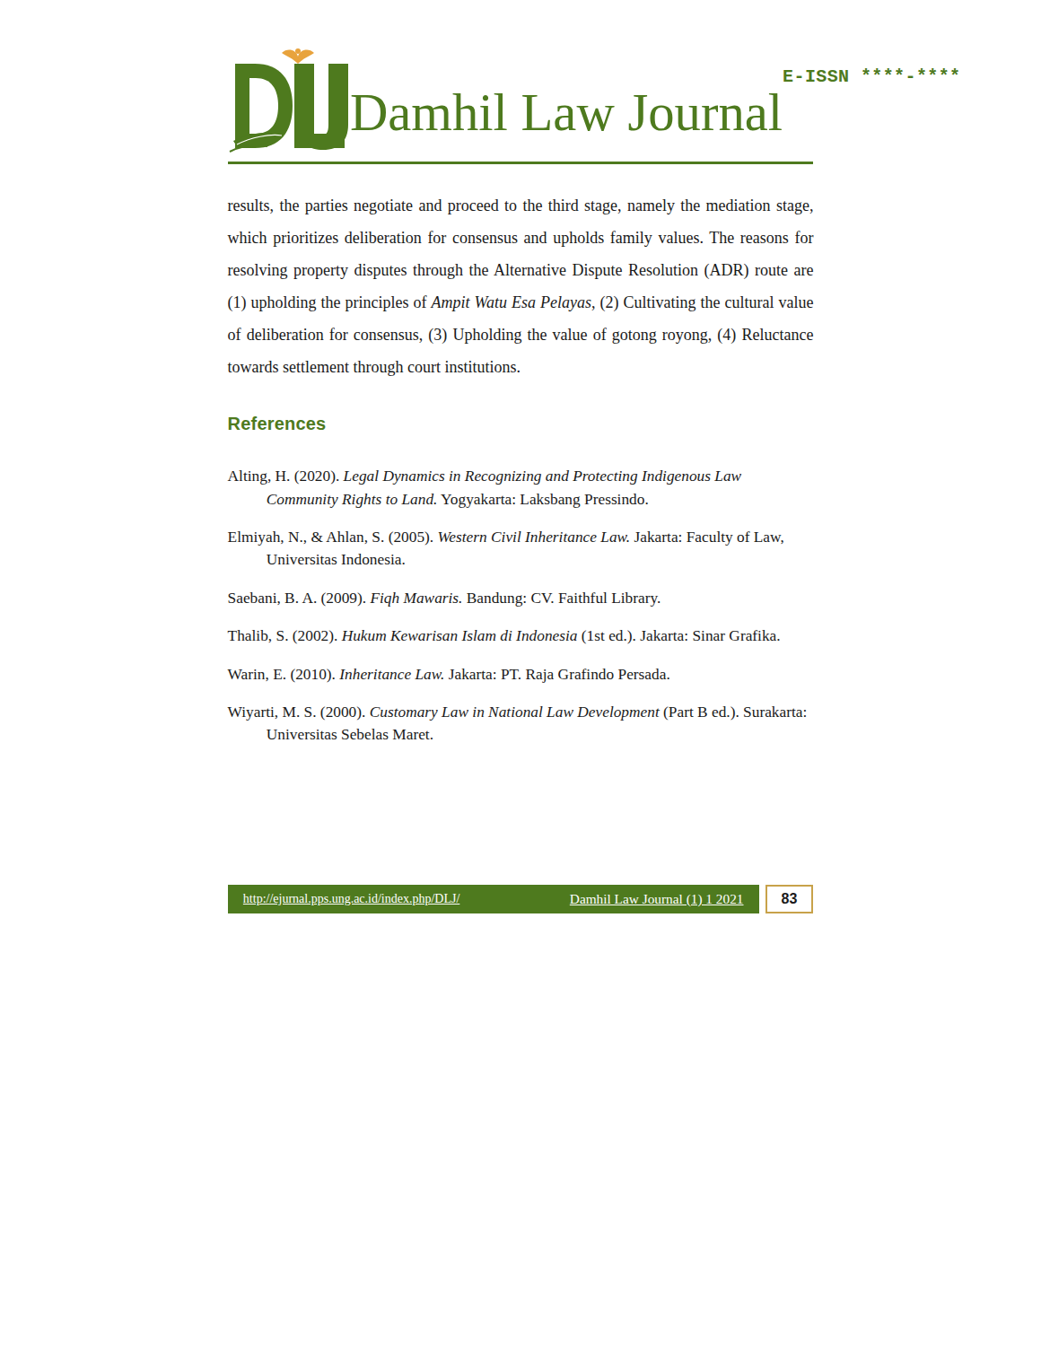Damhil Law Journal
E-ISSN ****-****
results, the parties negotiate and proceed to the third stage, namely the mediation stage, which prioritizes deliberation for consensus and upholds family values. The reasons for resolving property disputes through the Alternative Dispute Resolution (ADR) route are (1) upholding the principles of Ampit Watu Esa Pelayas, (2) Cultivating the cultural value of deliberation for consensus, (3) Upholding the value of gotong royong, (4) Reluctance towards settlement through court institutions.
References
Alting, H. (2020). Legal Dynamics in Recognizing and Protecting Indigenous Law Community Rights to Land. Yogyakarta: Laksbang Pressindo.
Elmiyah, N., & Ahlan, S. (2005). Western Civil Inheritance Law. Jakarta: Faculty of Law, Universitas Indonesia.
Saebani, B. A. (2009). Fiqh Mawaris. Bandung: CV. Faithful Library.
Thalib, S. (2002). Hukum Kewarisan Islam di Indonesia (1st ed.). Jakarta: Sinar Grafika.
Warin, E. (2010). Inheritance Law. Jakarta: PT. Raja Grafindo Persada.
Wiyarti, M. S. (2000). Customary Law in National Law Development (Part B ed.). Surakarta: Universitas Sebelas Maret.
http://ejurnal.pps.ung.ac.id/index.php/DLJ/ Damhil Law Journal (1) 1 2021
83